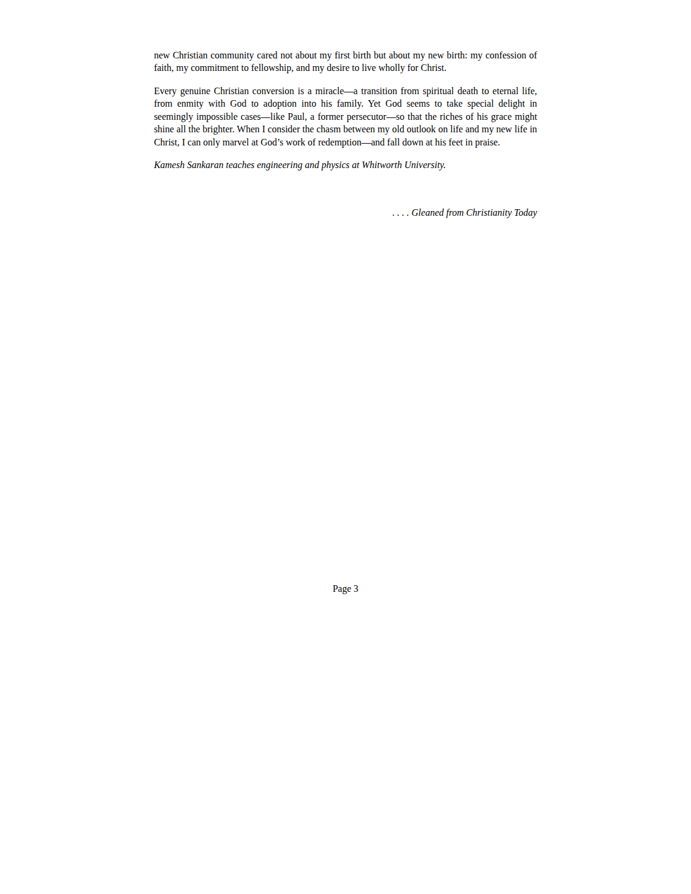new Christian community cared not about my first birth but about my new birth: my confession of faith, my commitment to fellowship, and my desire to live wholly for Christ.
Every genuine Christian conversion is a miracle—a transition from spiritual death to eternal life, from enmity with God to adoption into his family. Yet God seems to take special delight in seemingly impossible cases—like Paul, a former persecutor—so that the riches of his grace might shine all the brighter. When I consider the chasm between my old outlook on life and my new life in Christ, I can only marvel at God’s work of redemption—and fall down at his feet in praise.
Kamesh Sankaran teaches engineering and physics at Whitworth University.
. . . . Gleaned from Christianity Today
Page 3